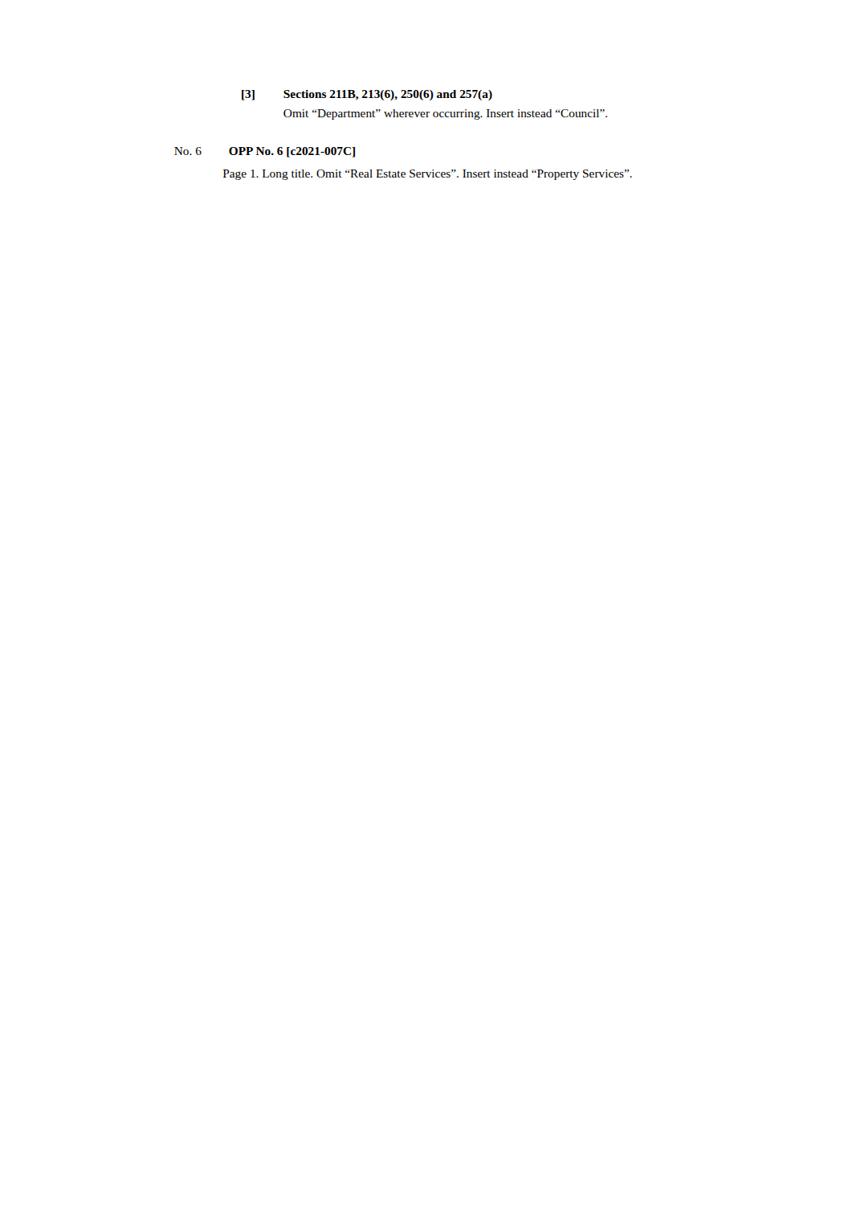[3] Sections 211B, 213(6), 250(6) and 257(a)
Omit “Department” wherever occurring. Insert instead “Council”.
No. 6 OPP No. 6 [c2021-007C]
Page 1. Long title. Omit “Real Estate Services”. Insert instead “Property Services”.